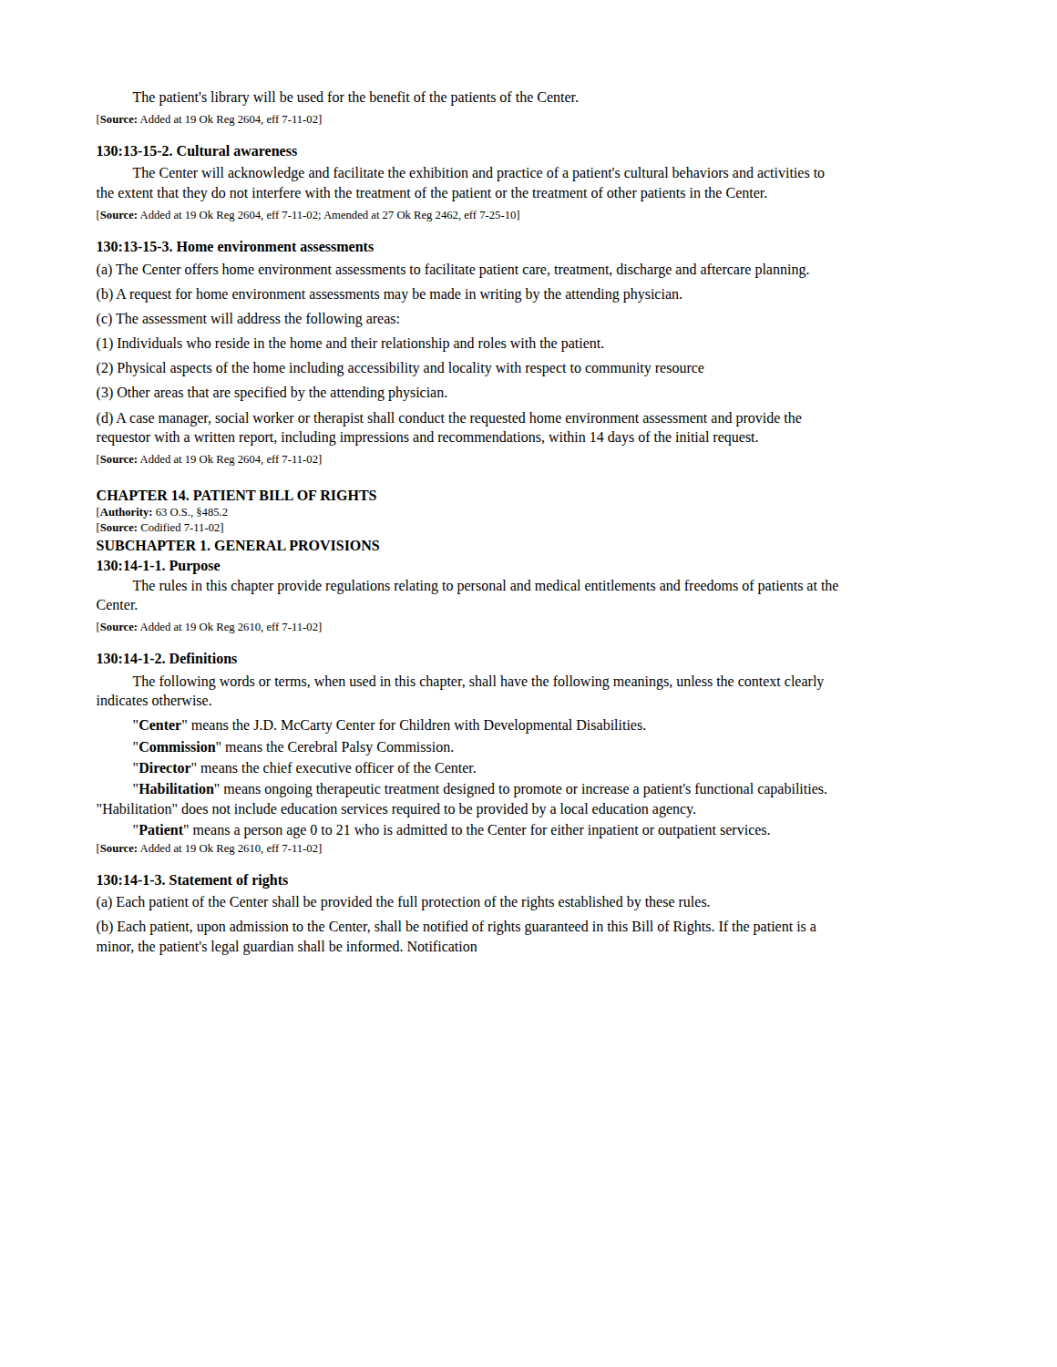The patient's library will be used for the benefit of the patients of the Center.
[Source: Added at 19 Ok Reg 2604, eff 7-11-02]
130:13-15-2. Cultural awareness
The Center will acknowledge and facilitate the exhibition and practice of a patient's cultural behaviors and activities to the extent that they do not interfere with the treatment of the patient or the treatment of other patients in the Center.
[Source: Added at 19 Ok Reg 2604, eff 7-11-02; Amended at 27 Ok Reg 2462, eff 7-25-10]
130:13-15-3. Home environment assessments
(a) The Center offers home environment assessments to facilitate patient care, treatment, discharge and aftercare planning.
(b) A request for home environment assessments may be made in writing by the attending physician.
(c) The assessment will address the following areas:
(1) Individuals who reside in the home and their relationship and roles with the patient.
(2) Physical aspects of the home including accessibility and locality with respect to community resource
(3) Other areas that are specified by the attending physician.
(d) A case manager, social worker or therapist shall conduct the requested home environment assessment and provide the requestor with a written report, including impressions and recommendations, within 14 days of the initial request.
[Source: Added at 19 Ok Reg 2604, eff 7-11-02]
CHAPTER 14. PATIENT BILL OF RIGHTS
[Authority: 63 O.S., §485.2
[Source: Codified 7-11-02]
SUBCHAPTER 1. GENERAL PROVISIONS
130:14-1-1. Purpose
The rules in this chapter provide regulations relating to personal and medical entitlements and freedoms of patients at the Center.
[Source: Added at 19 Ok Reg 2610, eff 7-11-02]
130:14-1-2. Definitions
The following words or terms, when used in this chapter, shall have the following meanings, unless the context clearly indicates otherwise.
"Center" means the J.D. McCarty Center for Children with Developmental Disabilities.
"Commission" means the Cerebral Palsy Commission.
"Director" means the chief executive officer of the Center.
"Habilitation" means ongoing therapeutic treatment designed to promote or increase a patient's functional capabilities. "Habilitation" does not include education services required to be provided by a local education agency.
"Patient" means a person age 0 to 21 who is admitted to the Center for either inpatient or outpatient services.
[Source: Added at 19 Ok Reg 2610, eff 7-11-02]
130:14-1-3. Statement of rights
(a) Each patient of the Center shall be provided the full protection of the rights established by these rules.
(b) Each patient, upon admission to the Center, shall be notified of rights guaranteed in this Bill of Rights. If the patient is a minor, the patient's legal guardian shall be informed. Notification